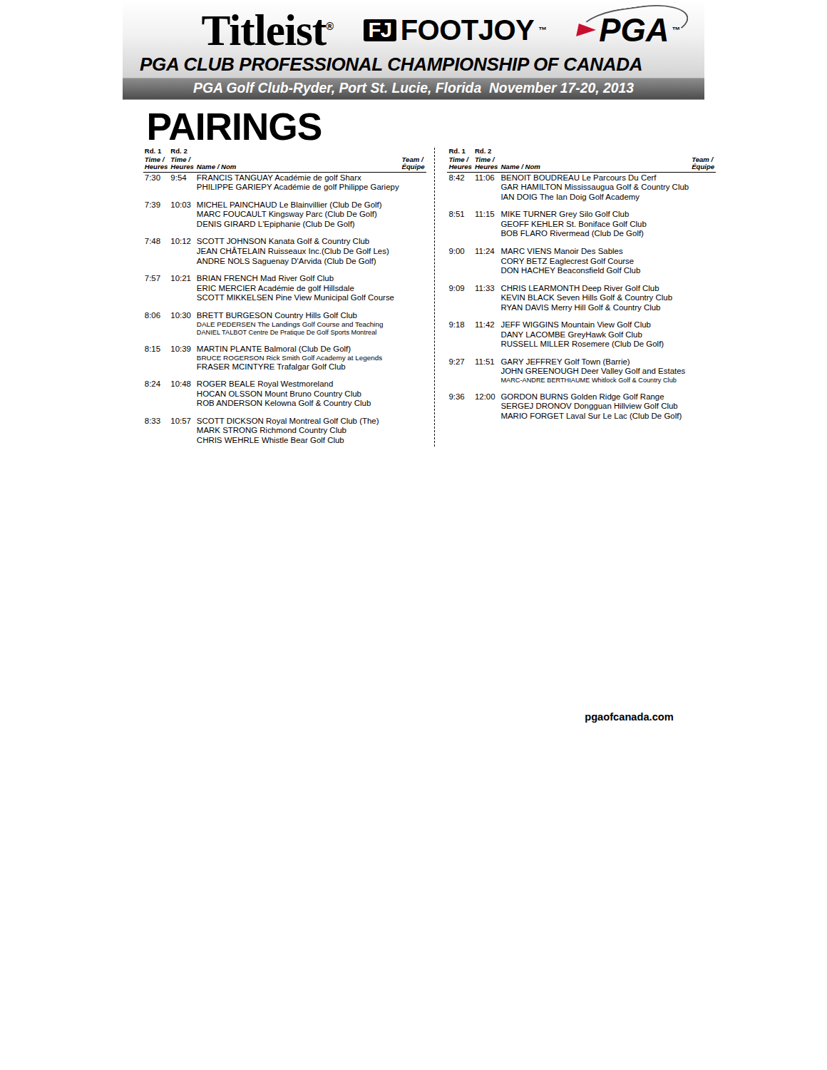Titleist®
FJFOOTJOY™
PGA™
PGA CLUB PROFESSIONAL CHAMPIONSHIP OF CANADA
PGA Golf Club-Ryder, Port St. Lucie, Florida November 17-20, 2013
PAIRINGS
| Rd. 1 | Rd. 2 | | |
| --- | --- | --- | --- |
| Time / Heures | Time / Heures | Name / Nom | Team / Équipe |
| 7:30 | 9:54 | FRANCIS TANGUAY Académie de golf Sharx PHILIPPE GARIEPY Académie de golf Philippe Gariepy | |
| 7:39 | 10:03 | MICHEL PAINCHAUD Le Blainvillier (Club De Golf) MARC FOUCAULT Kingsway Parc (Club De Golf) DENIS GIRARD L'Epiphanie (Club De Golf) | |
| 7:48 | 10:12 | SCOTT JOHNSON Kanata Golf & Country Club JEAN CHÂTELAIN Ruisseaux Inc.(Club De Golf Les) ANDRE NOLS Saguenay D'Arvida (Club De Golf) | |
| 7:57 | 10:21 | BRIAN FRENCH Mad River Golf Club ERIC MERCIER Académie de golf Hillsdale SCOTT MIKKELSEN Pine View Municipal Golf Course | |
| 8:06 | 10:30 | BRETT BURGESON Country Hills Golf Club DALE PEDERSEN The Landings Golf Course and Teaching DANIEL TALBOT Centre De Pratique De Golf Sports Montreal | |
| 8:15 | 10:39 | MARTIN PLANTE Balmoral (Club De Golf) BRUCE ROGERSON Rick Smith Golf Academy at Legends FRASER MCINTYRE Trafalgar Golf Club | |
| 8:24 | 10:48 | ROGER BEALE Royal Westmoreland HOCAN OLSSON Mount Bruno Country Club ROB ANDERSON Kelowna Golf & Country Club | |
| 8:33 | 10:57 | SCOTT DICKSON Royal Montreal Golf Club (The) MARK STRONG Richmond Country Club CHRIS WEHRLE Whistle Bear Golf Club | |
| Rd. 1 | Rd. 2 | | |
| --- | --- | --- | --- |
| Time / Heures | Time / Heures | Name / Nom | Team / Équipe |
| 8:42 | 11:06 | BENOIT BOUDREAU Le Parcours Du Cerf GAR HAMILTON Mississaugua Golf & Country Club IAN DOIG The Ian Doig Golf Academy | |
| 8:51 | 11:15 | MIKE TURNER Grey Silo Golf Club GEOFF KEHLER St. Boniface Golf Club BOB FLARO Rivermead (Club De Golf) | |
| 9:00 | 11:24 | MARC VIENS Manoir Des Sables CORY BETZ Eaglecrest Golf Course DON HACHEY Beaconsfield Golf Club | |
| 9:09 | 11:33 | CHRIS LEARMONTH Deep River Golf Club KEVIN BLACK Seven Hills Golf & Country Club RYAN DAVIS Merry Hill Golf & Country Club | |
| 9:18 | 11:42 | JEFF WIGGINS Mountain View Golf Club DANY LACOMBE GreyHawk Golf Club RUSSELL MILLER Rosemere (Club De Golf) | |
| 9:27 | 11:51 | GARY JEFFREY Golf Town (Barrie) JOHN GREENOUGH Deer Valley Golf and Estates MARC-ANDRE BERTHIAUME Whitlock Golf & Country Club | |
| 9:36 | 12:00 | GORDON BURNS Golden Ridge Golf Range SERGEJ DRONOV Dongguan Hillview Golf Club MARIO FORGET Laval Sur Le Lac (Club De Golf) | |
pgaofcanada.com